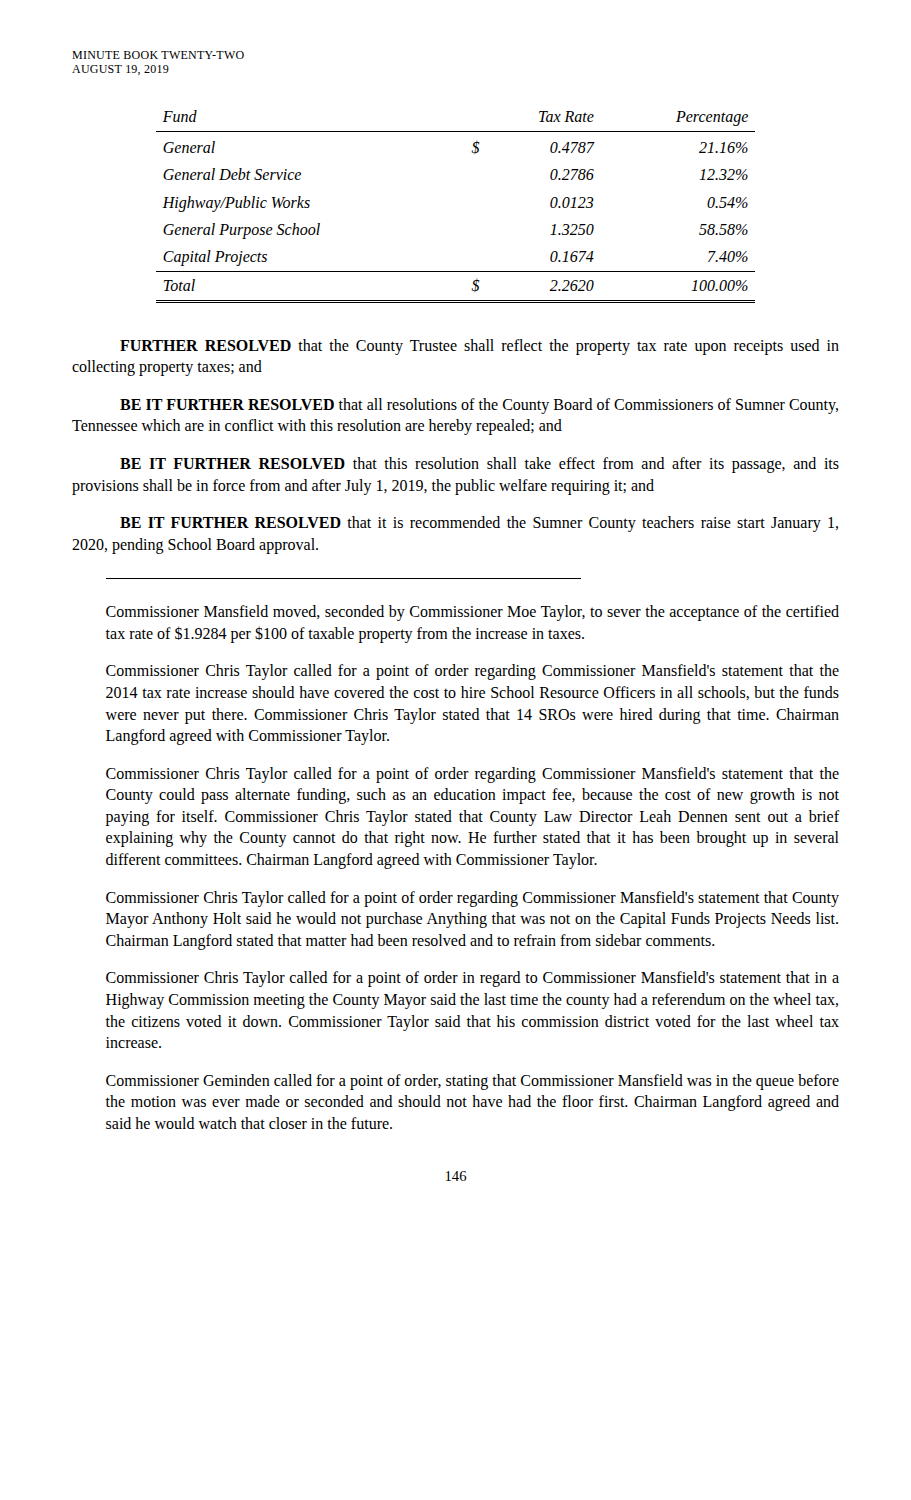MINUTE BOOK TWENTY-TWO
AUGUST 19, 2019
| Fund | Tax Rate | Percentage |
| --- | --- | --- |
| General | $ | 0.4787 | 21.16% |
| General Debt Service | | 0.2786 | 12.32% |
| Highway/Public Works | | 0.0123 | 0.54% |
| General Purpose School | | 1.3250 | 58.58% |
| Capital Projects | | 0.1674 | 7.40% |
| Total | $ | 2.2620 | 100.00% |
FURTHER RESOLVED that the County Trustee shall reflect the property tax rate upon receipts used in collecting property taxes; and
BE IT FURTHER RESOLVED that all resolutions of the County Board of Commissioners of Sumner County, Tennessee which are in conflict with this resolution are hereby repealed; and
BE IT FURTHER RESOLVED that this resolution shall take effect from and after its passage, and its provisions shall be in force from and after July 1, 2019, the public welfare requiring it; and
BE IT FURTHER RESOLVED that it is recommended the Sumner County teachers raise start January 1, 2020, pending School Board approval.
Commissioner Mansfield moved, seconded by Commissioner Moe Taylor, to sever the acceptance of the certified tax rate of $1.9284 per $100 of taxable property from the increase in taxes.
Commissioner Chris Taylor called for a point of order regarding Commissioner Mansfield's statement that the 2014 tax rate increase should have covered the cost to hire School Resource Officers in all schools, but the funds were never put there. Commissioner Chris Taylor stated that 14 SROs were hired during that time. Chairman Langford agreed with Commissioner Taylor.
Commissioner Chris Taylor called for a point of order regarding Commissioner Mansfield's statement that the County could pass alternate funding, such as an education impact fee, because the cost of new growth is not paying for itself. Commissioner Chris Taylor stated that County Law Director Leah Dennen sent out a brief explaining why the County cannot do that right now. He further stated that it has been brought up in several different committees. Chairman Langford agreed with Commissioner Taylor.
Commissioner Chris Taylor called for a point of order regarding Commissioner Mansfield's statement that County Mayor Anthony Holt said he would not purchase Anything that was not on the Capital Funds Projects Needs list. Chairman Langford stated that matter had been resolved and to refrain from sidebar comments.
Commissioner Chris Taylor called for a point of order in regard to Commissioner Mansfield's statement that in a Highway Commission meeting the County Mayor said the last time the county had a referendum on the wheel tax, the citizens voted it down. Commissioner Taylor said that his commission district voted for the last wheel tax increase.
Commissioner Geminden called for a point of order, stating that Commissioner Mansfield was in the queue before the motion was ever made or seconded and should not have had the floor first. Chairman Langford agreed and said he would watch that closer in the future.
146